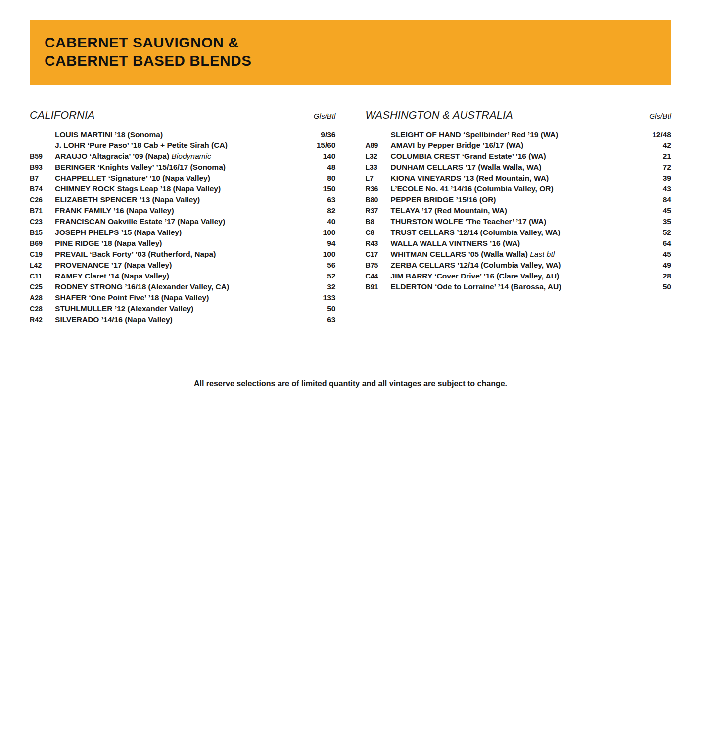Cabernet Sauvignon &
Cabernet Based Blends
CALIFORNIA Gls/Btl
| | LOUIS MARTINI ’18 (Sonoma) | 9/36 |
| | J. LOHR ‘Pure Paso’ ’18 Cab + Petite Sirah (CA) | 15/60 |
| B59 | ARAUJO ‘Altagracia’ ’09 (Napa) Biodynamic | 140 |
| B93 | BERINGER ‘Knights Valley’ ’15/16/17 (Sonoma) | 48 |
| B7 | CHAPPELLET ‘Signature’ ’10 (Napa Valley) | 80 |
| B74 | CHIMNEY ROCK Stags Leap ’18 (Napa Valley) | 150 |
| C26 | ELIZABETH SPENCER ’13 (Napa Valley) | 63 |
| B71 | FRANK FAMILY ’16 (Napa Valley) | 82 |
| C23 | FRANCISCAN Oakville Estate ’17 (Napa Valley) | 40 |
| B15 | JOSEPH PHELPS ’15 (Napa Valley) | 100 |
| B69 | PINE RIDGE ’18 (Napa Valley) | 94 |
| C19 | PREVAIL ‘Back Forty’ ’03 (Rutherford, Napa) | 100 |
| L42 | PROVENANCE ’17 (Napa Valley) | 56 |
| C11 | RAMEY Claret ’14 (Napa Valley) | 52 |
| C25 | RODNEY STRONG ’16/18 (Alexander Valley, CA) | 32 |
| A28 | SHAFER ‘One Point Five’ ’18 (Napa Valley) | 133 |
| C28 | STUHLMULLER ’12 (Alexander Valley) | 50 |
| R42 | SILVERADO ’14/16 (Napa Valley) | 63 |
WASHINGTON & AUSTRALIA Gls/Btl
| | SLEIGHT OF HAND ‘Spellbinder’ Red ’19 (WA) | 12/48 |
| A89 | AMAVI by Pepper Bridge ’16/17 (WA) | 42 |
| L32 | COLUMBIA CREST ‘Grand Estate’ ’16 (WA) | 21 |
| L33 | DUNHAM CELLARS ’17 (Walla Walla, WA) | 72 |
| L7 | KIONA VINEYARDS ’13 (Red Mountain, WA) | 39 |
| R36 | L’ECOLE No. 41 ’14/16 (Columbia Valley, OR) | 43 |
| B80 | PEPPER BRIDGE ’15/16 (OR) | 84 |
| R37 | TELAYA ’17 (Red Mountain, WA) | 45 |
| B8 | THURSTON WOLFE ‘The Teacher’ ’17 (WA) | 35 |
| C8 | TRUST CELLARS ’12/14 (Columbia Valley, WA) | 52 |
| R43 | WALLA WALLA VINTNERS ’16 (WA) | 64 |
| C17 | WHITMAN CELLARS ’05 (Walla Walla) Last btl | 45 |
| B75 | ZERBA CELLARS ’12/14 (Columbia Valley, WA) | 49 |
| C44 | JIM BARRY ‘Cover Drive’ ’16 (Clare Valley, AU) | 28 |
| B91 | ELDERTON ‘Ode to Lorraine’ ’14 (Barossa, AU) | 50 |
All reserve selections are of limited quantity and all vintages are subject to change.